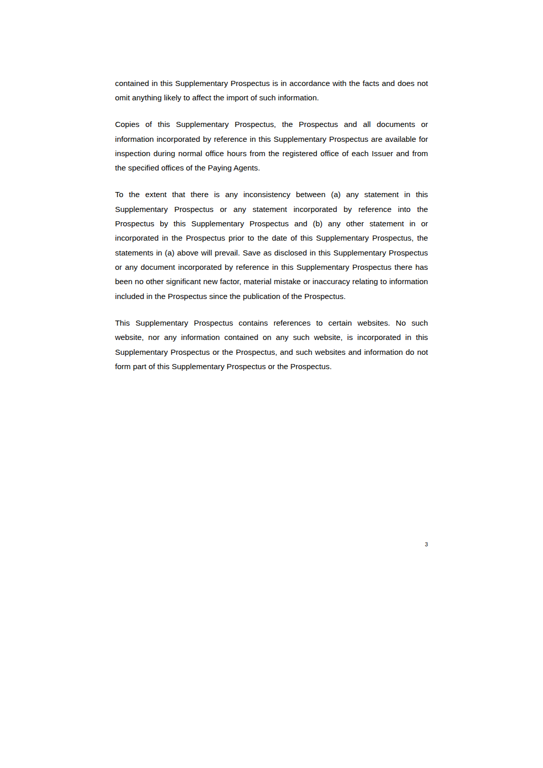contained in this Supplementary Prospectus is in accordance with the facts and does not omit anything likely to affect the import of such information.
Copies of this Supplementary Prospectus, the Prospectus and all documents or information incorporated by reference in this Supplementary Prospectus are available for inspection during normal office hours from the registered office of each Issuer and from the specified offices of the Paying Agents.
To the extent that there is any inconsistency between (a) any statement in this Supplementary Prospectus or any statement incorporated by reference into the Prospectus by this Supplementary Prospectus and (b) any other statement in or incorporated in the Prospectus prior to the date of this Supplementary Prospectus, the statements in (a) above will prevail. Save as disclosed in this Supplementary Prospectus or any document incorporated by reference in this Supplementary Prospectus there has been no other significant new factor, material mistake or inaccuracy relating to information included in the Prospectus since the publication of the Prospectus.
This Supplementary Prospectus contains references to certain websites. No such website, nor any information contained on any such website, is incorporated in this Supplementary Prospectus or the Prospectus, and such websites and information do not form part of this Supplementary Prospectus or the Prospectus.
3